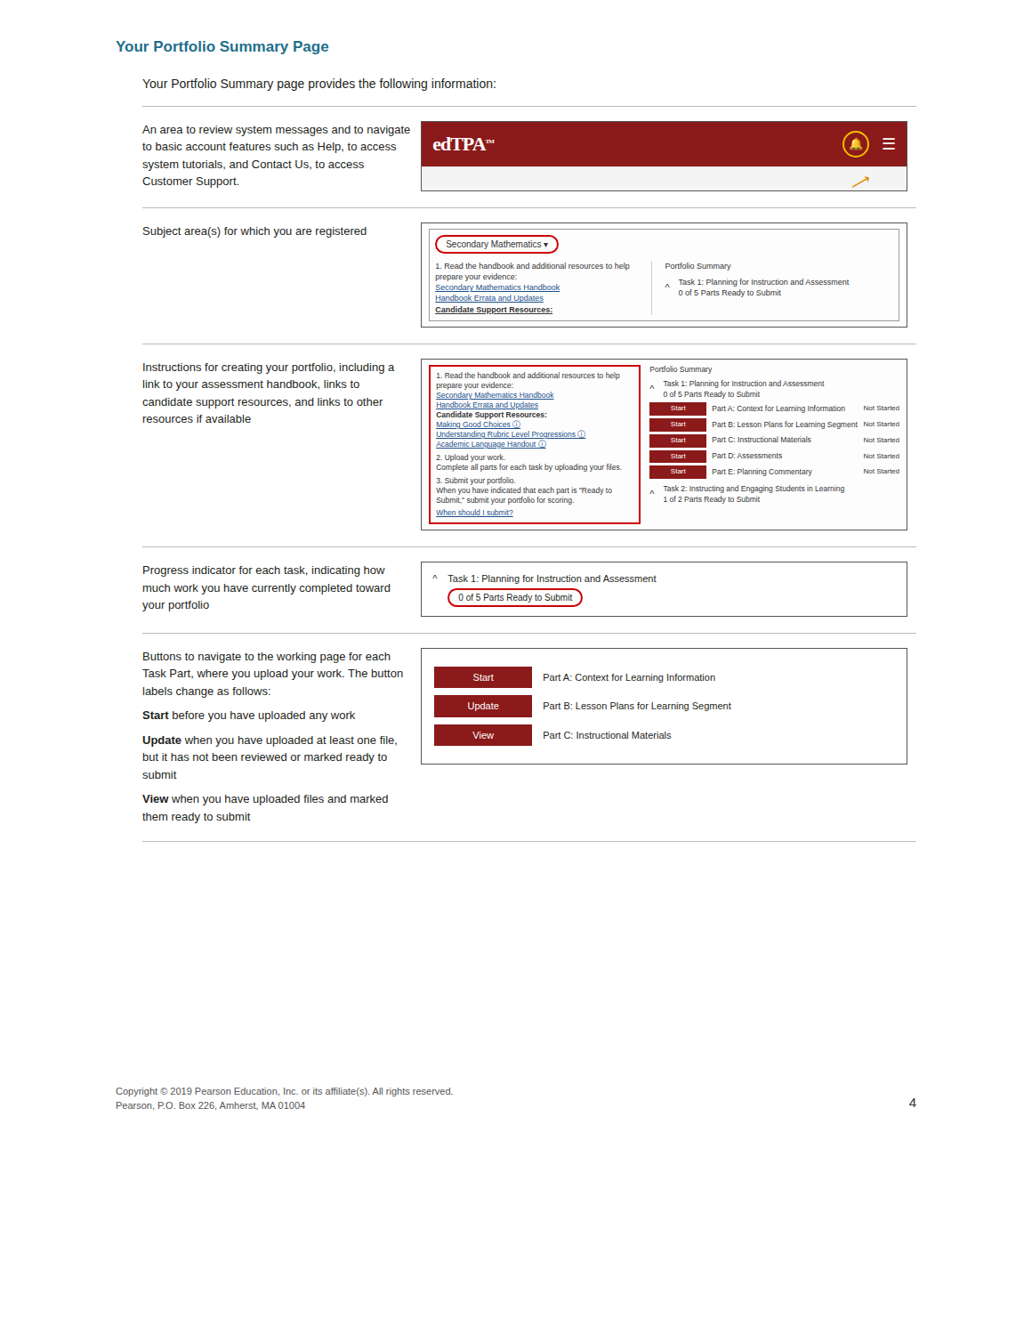Your Portfolio Summary Page
Your Portfolio Summary page provides the following information:
| An area to review system messages and to navigate to basic account features such as Help, to access system tutorials, and Contact Us, to access Customer Support. | edTPA TM 🔔 ☰ ⟶ |
| Subject area(s) for which you are registered | Secondary Mathematics ▾ 1. Read the handbook and additional resources to help prepare your evidence: Secondary Mathematics Handbook Handbook Errata and Updates Candidate Support Resources: Portfolio Summary ^ Task 1: Planning for Instruction and Assessment 0 of 5 Parts Ready to Submit |
| Instructions for creating your portfolio, including a link to your assessment handbook, links to candidate support resources, and links to other resources if available | 1. Read the handbook and additional resources to help prepare your evidence: Secondary Mathematics Handbook Handbook Errata and Updates Candidate Support Resources: Making Good Choices ⓘ Understanding Rubric Level Progressions ⓘ Academic Language Handout ⓘ 2. Upload your work. Complete all parts for each task by uploading your files. 3. Submit your portfolio. When you have indicated that each part is "Ready to Submit," submit your portfolio for scoring. When should I submit? Portfolio Summary ^ Task 1: Planning for Instruction and Assessment 0 of 5 Parts Ready to Submit Start Part A: Context for Learning Information Not Started Start Part B: Lesson Plans for Learning Segment Not Started Start Part C: Instructional Materials Not Started Start Part D: Assessments Not Started Start Part E: Planning Commentary Not Started ^ Task 2: Instructing and Engaging Students in Learning 1 of 2 Parts Ready to Submit |
| Progress indicator for each task, indicating how much work you have currently completed toward your portfolio | ^ Task 1: Planning for Instruction and Assessment 0 of 5 Parts Ready to Submit |
| Buttons to navigate to the working page for each Task Part, where you upload your work. The button labels change as follows: Start before you have uploaded any work Update when you have uploaded at least one file, but it has not been reviewed or marked ready to submit View when you have uploaded files and marked them ready to submit | Start Part A: Context for Learning Information Update Part B: Lesson Plans for Learning Segment View Part C: Instructional Materials |
Copyright © 2019 Pearson Education, Inc. or its affiliate(s). All rights reserved.
Pearson, P.O. Box 226, Amherst, MA 01004
4